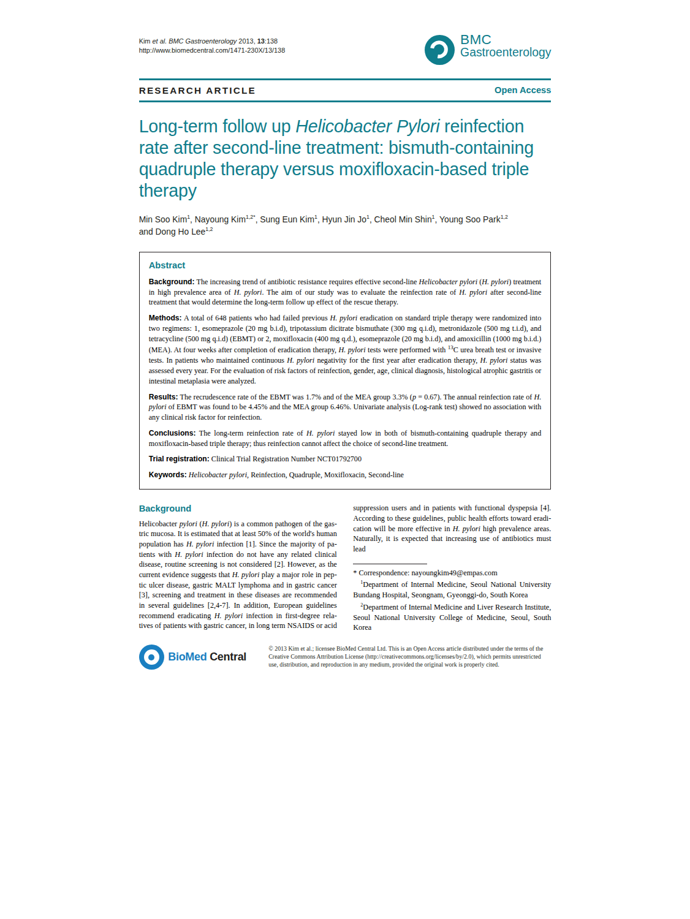Kim et al. BMC Gastroenterology 2013, 13:138
http://www.biomedcentral.com/1471-230X/13/138
BMC
Gastroenterology
RESEARCH ARTICLE
Open Access
Long-term follow up Helicobacter Pylori reinfection rate after second-line treatment: bismuth-containing quadruple therapy versus moxifloxacin-based triple therapy
Min Soo Kim1, Nayoung Kim1,2*, Sung Eun Kim1, Hyun Jin Jo1, Cheol Min Shin1, Young Soo Park1,2
and Dong Ho Lee1,2
Abstract
Background: The increasing trend of antibiotic resistance requires effective second-line Helicobacter pylori (H. pylori) treatment in high prevalence area of H. pylori. The aim of our study was to evaluate the reinfection rate of H. pylori after second-line treatment that would determine the long-term follow up effect of the rescue therapy.
Methods: A total of 648 patients who had failed previous H. pylori eradication on standard triple therapy were randomized into two regimens: 1, esomeprazole (20 mg b.i.d), tripotassium dicitrate bismuthate (300 mg q.i.d), metronidazole (500 mg t.i.d), and tetracycline (500 mg q.i.d) (EBMT) or 2, moxifloxacin (400 mg q.d.), esomeprazole (20 mg b.i.d), and amoxicillin (1000 mg b.i.d.) (MEA). At four weeks after completion of eradication therapy, H. pylori tests were performed with 13C urea breath test or invasive tests. In patients who maintained continuous H. pylori negativity for the first year after eradication therapy, H. pylori status was assessed every year. For the evaluation of risk factors of reinfection, gender, age, clinical diagnosis, histological atrophic gastritis or intestinal metaplasia were analyzed.
Results: The recrudescence rate of the EBMT was 1.7% and of the MEA group 3.3% (p = 0.67). The annual reinfection rate of H. pylori of EBMT was found to be 4.45% and the MEA group 6.46%. Univariate analysis (Log-rank test) showed no association with any clinical risk factor for reinfection.
Conclusions: The long-term reinfection rate of H. pylori stayed low in both of bismuth-containing quadruple therapy and moxifloxacin-based triple therapy; thus reinfection cannot affect the choice of second-line treatment.
Trial registration: Clinical Trial Registration Number NCT01792700
Keywords: Helicobacter pylori, Reinfection, Quadruple, Moxifloxacin, Second-line
Background
Helicobacter pylori (H. pylori) is a common pathogen of the gastric mucosa. It is estimated that at least 50% of the world's human population has H. pylori infection [1]. Since the majority of patients with H. pylori infection do not have any related clinical disease, routine screening is not considered [2]. However, as the current evidence suggests that H. pylori play a major role in peptic ulcer disease, gastric MALT lymphoma and in gastric cancer [3], screening and treatment in these diseases are recommended in several guidelines [2,4-7]. In addition, European guidelines recommend eradicating H. pylori infection in first-degree relatives of patients with gastric cancer, in long term NSAIDS or acid suppression users and in patients with functional dyspepsia [4]. According to these guidelines, public health efforts toward eradication will be more effective in H. pylori high prevalence areas. Naturally, it is expected that increasing use of antibiotics must lead
* Correspondence: nayoungkim49@empas.com
1Department of Internal Medicine, Seoul National University Bundang Hospital, Seongnam, Gyeonggi-do, South Korea
2Department of Internal Medicine and Liver Research Institute, Seoul National University College of Medicine, Seoul, South Korea
BioMed Central
© 2013 Kim et al.; licensee BioMed Central Ltd. This is an Open Access article distributed under the terms of the Creative Commons Attribution License (http://creativecommons.org/licenses/by/2.0), which permits unrestricted use, distribution, and reproduction in any medium, provided the original work is properly cited.